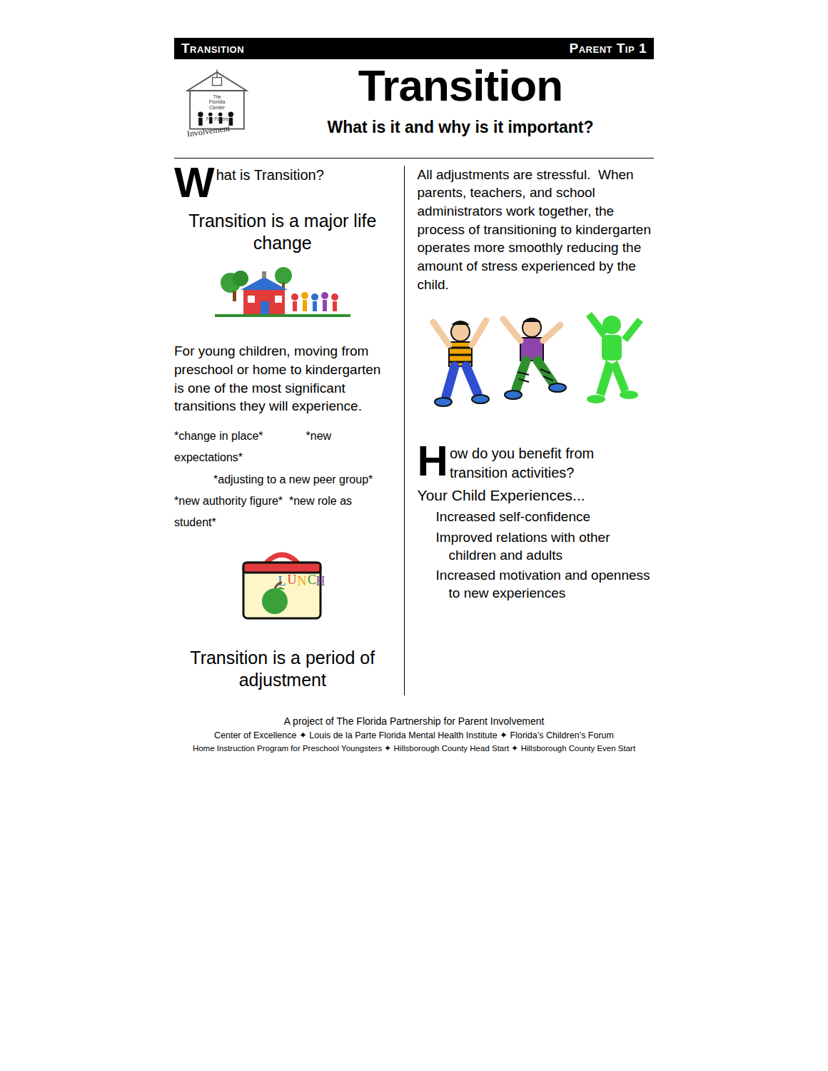Transition Parent Tip 1
The Florida Center For Parent Involvement
Transition
What is it and why is it important?
What is Transition?
Transition is a major life
change
For young children, moving from preschool or home to kindergarten is one of the most significant transitions they will experience.
*change in place* *new expectations* *adjusting to a new peer group* *new authority figure* *new role as student*
L U N C H
Transition is a period of
adjustment
All adjustments are stressful. When parents, teachers, and school administrators work together, the process of transitioning to kindergarten operates more smoothly reducing the amount of stress experienced by the child.
How do you benefit from transition activities?
Your Child Experiences...
Increased self-confidence
Improved relations with otherchildren and adults
Increased motivation and opennessto new experiences
A project of The Florida Partnership for Parent Involvement
Center of Excellence ✦ Louis de la Parte Florida Mental Health Institute ✦ Florida’s Children’s Forum
Home Instruction Program for Preschool Youngsters ✦ Hillsborough County Head Start ✦ Hillsborough County Even Start